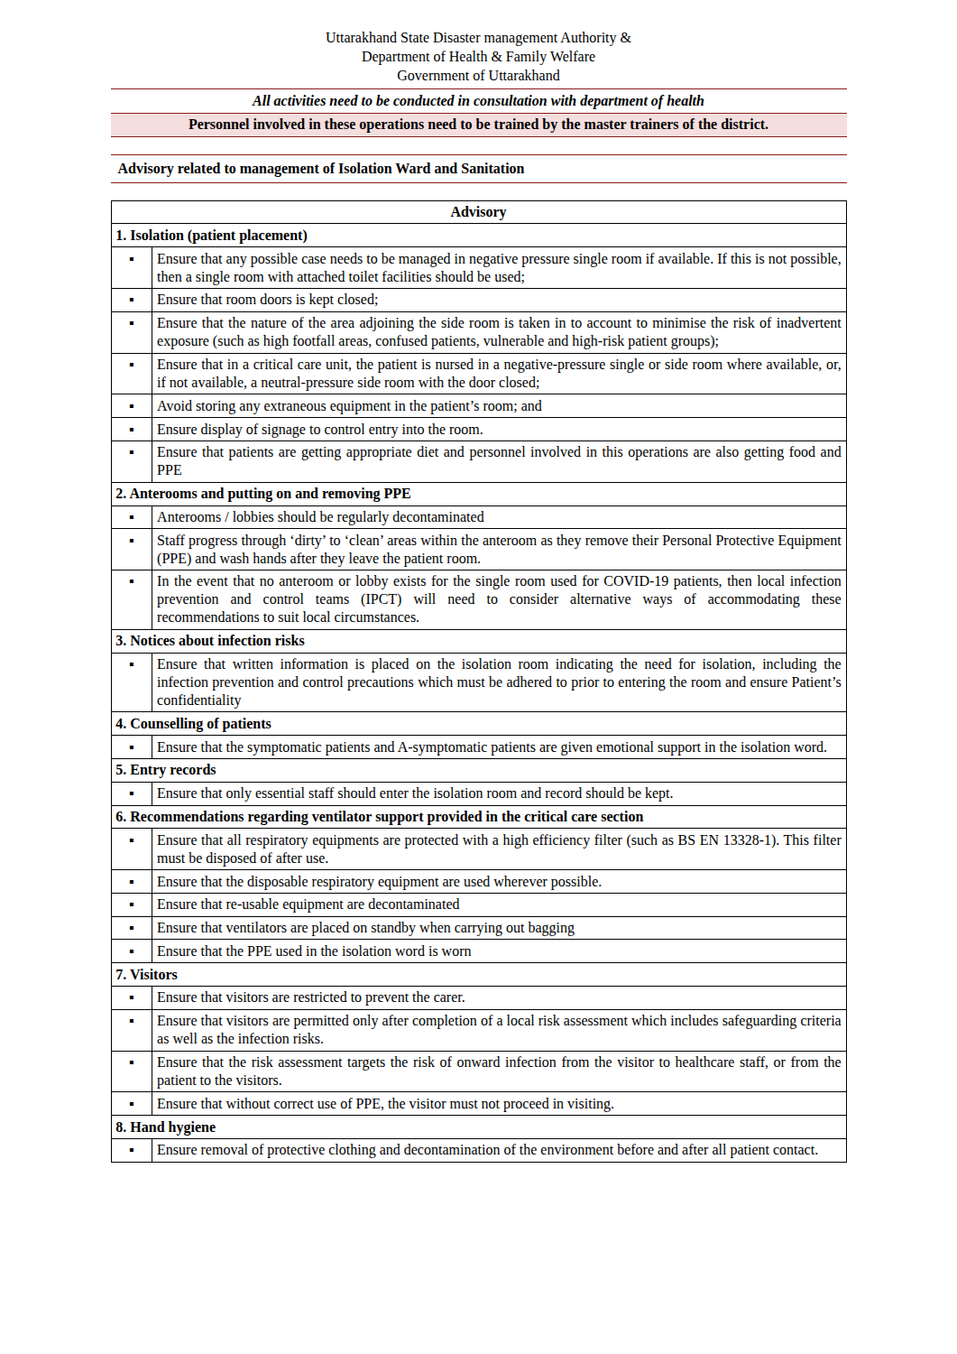Uttarakhand State Disaster management Authority &
Department of Health & Family Welfare
Government of Uttarakhand
All activities need to be conducted in consultation with department of health
Personnel involved in these operations need to be trained by the master trainers of the district.
Advisory related to management of Isolation Ward and Sanitation
| Advisory |
| --- |
| 1. Isolation (patient placement) |
| ▪ | Ensure that any possible case needs to be managed in negative pressure single room if available. If this is not possible, then a single room with attached toilet facilities should be used; |
| ▪ | Ensure that room doors is kept closed; |
| ▪ | Ensure that the nature of the area adjoining the side room is taken in to account to minimise the risk of inadvertent exposure (such as high footfall areas, confused patients, vulnerable and high-risk patient groups); |
| ▪ | Ensure that in a critical care unit, the patient is nursed in a negative-pressure single or side room where available, or, if not available, a neutral-pressure side room with the door closed; |
| ▪ | Avoid storing any extraneous equipment in the patient’s room; and |
| ▪ | Ensure display of signage to control entry into the room. |
| ▪ | Ensure that patients are getting appropriate diet and personnel involved in this operations are also getting food and PPE |
| 2. Anterooms and putting on and removing PPE |
| ▪ | Anterooms / lobbies should be regularly decontaminated |
| ▪ | Staff progress through ‘dirty’ to ‘clean’ areas within the anteroom as they remove their Personal Protective Equipment (PPE) and wash hands after they leave the patient room. |
| ▪ | In the event that no anteroom or lobby exists for the single room used for COVID-19 patients, then local infection prevention and control teams (IPCT) will need to consider alternative ways of accommodating these recommendations to suit local circumstances. |
| 3. Notices about infection risks |
| ▪ | Ensure that written information is placed on the isolation room indicating the need for isolation, including the infection prevention and control precautions which must be adhered to prior to entering the room and ensure Patient’s confidentiality |
| 4. Counselling of patients |
| ▪ | Ensure that the symptomatic patients and A-symptomatic patients are given emotional support in the isolation word. |
| 5. Entry records |
| ▪ | Ensure that only essential staff should enter the isolation room and record should be kept. |
| 6. Recommendations regarding ventilator support provided in the critical care section |
| ▪ | Ensure that all respiratory equipments are protected with a high efficiency filter (such as BS EN 13328-1). This filter must be disposed of after use. |
| ▪ | Ensure that the disposable respiratory equipment are used wherever possible. |
| ▪ | Ensure that re-usable equipment are decontaminated |
| ▪ | Ensure that ventilators are placed on standby when carrying out bagging |
| ▪ | Ensure that the PPE used in the isolation word is worn |
| 7. Visitors |
| ▪ | Ensure that visitors are restricted to prevent the carer. |
| ▪ | Ensure that visitors are permitted only after completion of a local risk assessment which includes safeguarding criteria as well as the infection risks. |
| ▪ | Ensure that the risk assessment targets the risk of onward infection from the visitor to healthcare staff, or from the patient to the visitors. |
| ▪ | Ensure that without correct use of PPE, the visitor must not proceed in visiting. |
| 8. Hand hygiene |
| ▪ | Ensure removal of protective clothing and decontamination of the environment before and after all patient contact. |